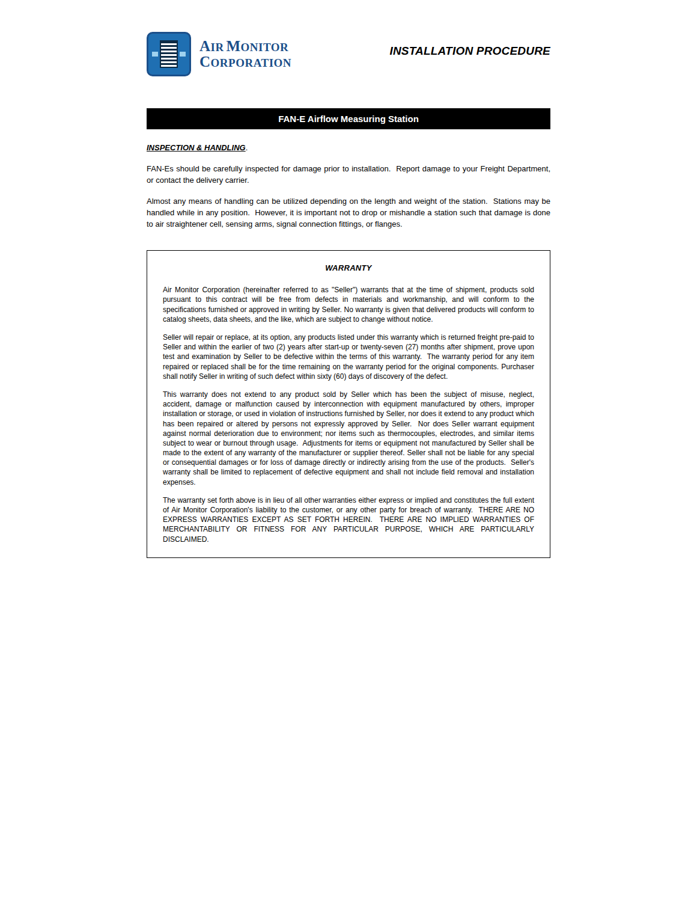AIR MONITOR
CORPORATION
INSTALLATION PROCEDURE
FAN-E Airflow Measuring Station
INSPECTION & HANDLING
.
FAN-Es should be carefully inspected for damage prior to installation. Report damage to your Freight Department, or contact the delivery carrier.
Almost any means of handling can be utilized depending on the length and weight of the station. Stations may be handled while in any position. However, it is important not to drop or mishandle a station such that damage is done to air straightener cell, sensing arms, signal connection fittings, or flanges.
WARRANTY
Air Monitor Corporation (hereinafter referred to as "Seller") warrants that at the time of shipment, products sold pursuant to this contract will be free from defects in materials and workmanship, and will conform to the specifications furnished or approved in writing by Seller. No warranty is given that delivered products will conform to catalog sheets, data sheets, and the like, which are subject to change without notice.
Seller will repair or replace, at its option, any products listed under this warranty which is returned freight pre-paid to Seller and within the earlier of two (2) years after start-up or twenty-seven (27) months after shipment, prove upon test and examination by Seller to be defective within the terms of this warranty. The warranty period for any item repaired or replaced shall be for the time remaining on the warranty period for the original components. Purchaser shall notify Seller in writing of such defect within sixty (60) days of discovery of the defect.
This warranty does not extend to any product sold by Seller which has been the subject of misuse, neglect, accident, damage or malfunction caused by interconnection with equipment manufactured by others, improper installation or storage, or used in violation of instructions furnished by Seller, nor does it extend to any product which has been repaired or altered by persons not expressly approved by Seller. Nor does Seller warrant equipment against normal deterioration due to environment; nor items such as thermocouples, electrodes, and similar items subject to wear or burnout through usage. Adjustments for items or equipment not manufactured by Seller shall be made to the extent of any warranty of the manufacturer or supplier thereof. Seller shall not be liable for any special or consequential damages or for loss of damage directly or indirectly arising from the use of the products. Seller's warranty shall be limited to replacement of defective equipment and shall not include field removal and installation expenses.
The warranty set forth above is in lieu of all other warranties either express or implied and constitutes the full extent of Air Monitor Corporation's liability to the customer, or any other party for breach of warranty. THERE ARE NO EXPRESS WARRANTIES EXCEPT AS SET FORTH HEREIN. THERE ARE NO IMPLIED WARRANTIES OF MERCHANTABILITY OR FITNESS FOR ANY PARTICULAR PURPOSE, WHICH ARE PARTICULARLY DISCLAIMED.